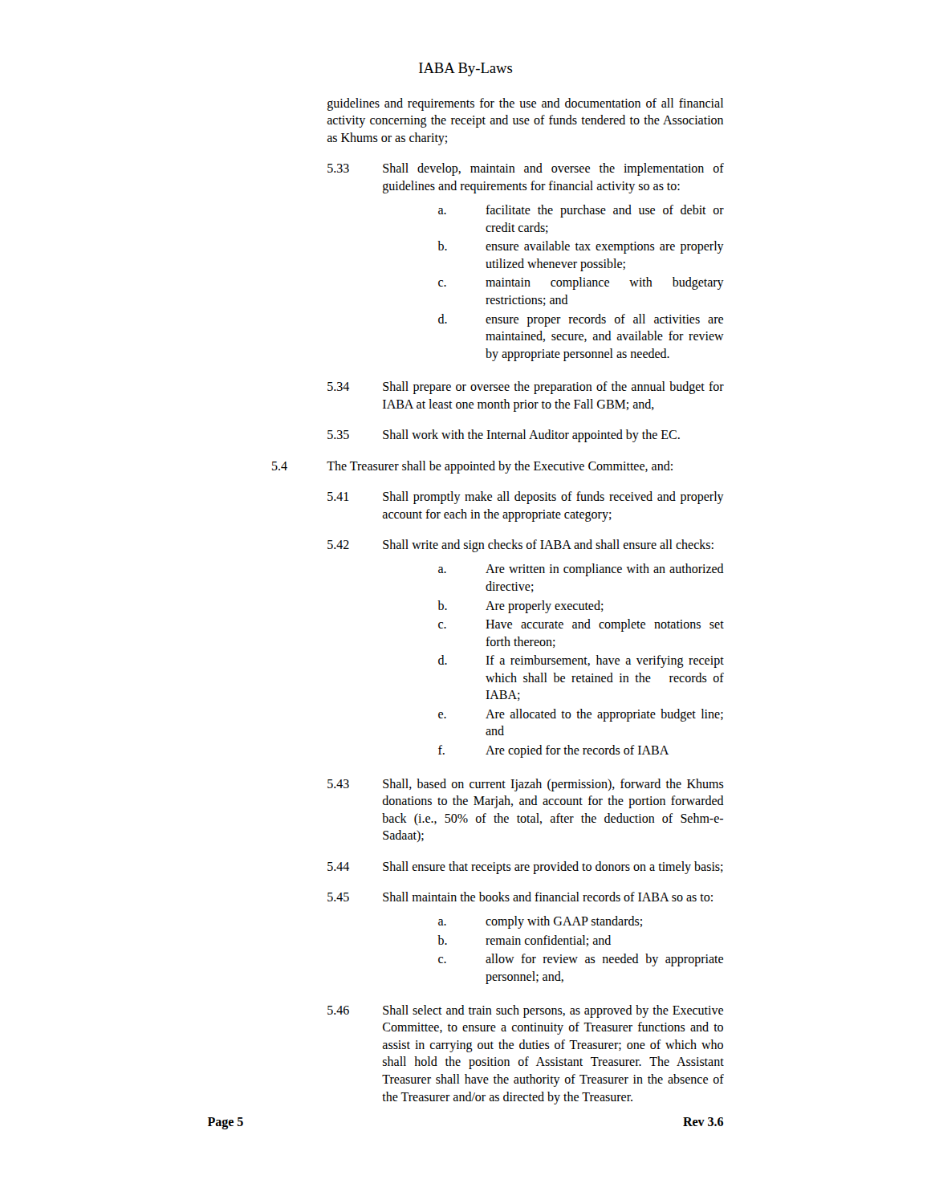IABA By-Laws
guidelines and requirements for the use and documentation of all financial activity concerning the receipt and use of funds tendered to the Association as Khums or as charity;
5.33
Shall develop, maintain and oversee the implementation of guidelines and requirements for financial activity so as to:
a.
facilitate the purchase and use of debit or credit cards;
b.
ensure available tax exemptions are properly utilized whenever possible;
c.
maintain compliance with budgetary restrictions; and
d.
ensure proper records of all activities are maintained, secure, and available for review by appropriate personnel as needed.
5.34
Shall prepare or oversee the preparation of the annual budget for IABA at least one month prior to the Fall GBM; and,
5.35
Shall work with the Internal Auditor appointed by the EC.
5.4
The Treasurer shall be appointed by the Executive Committee, and:
5.41
Shall promptly make all deposits of funds received and properly account for each in the appropriate category;
5.42
Shall write and sign checks of IABA and shall ensure all checks:
a.
Are written in compliance with an authorized directive;
b.
Are properly executed;
c.
Have accurate and complete notations set forth thereon;
d.
If a reimbursement, have a verifying receipt which shall be retained in the records of IABA;
e.
Are allocated to the appropriate budget line; and
f.
Are copied for the records of IABA
5.43
Shall, based on current Ijazah (permission), forward the Khums donations to the Marjah, and account for the portion forwarded back (i.e., 50% of the total, after the deduction of Sehm-e-Sadaat);
5.44
Shall ensure that receipts are provided to donors on a timely basis;
5.45
Shall maintain the books and financial records of IABA so as to:
a.
comply with GAAP standards;
b.
remain confidential; and
c.
allow for review as needed by appropriate personnel; and,
5.46
Shall select and train such persons, as approved by the Executive Committee, to ensure a continuity of Treasurer functions and to assist in carrying out the duties of Treasurer; one of which who shall hold the position of Assistant Treasurer. The Assistant Treasurer shall have the authority of Treasurer in the absence of the Treasurer and/or as directed by the Treasurer.
Page 5
Rev 3.6